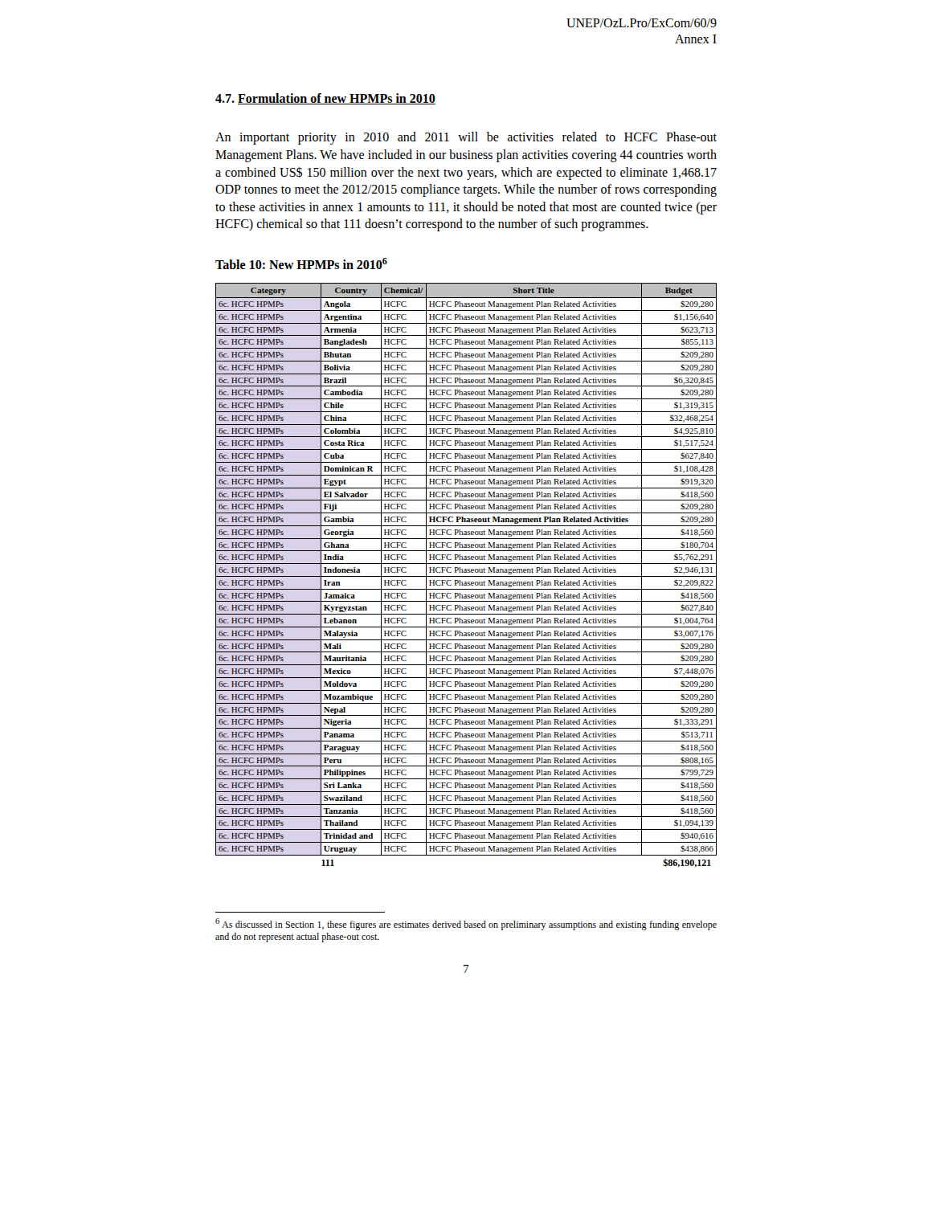UNEP/OzL.Pro/ExCom/60/9
Annex I
4.7. Formulation of new HPMPs in 2010
An important priority in 2010 and 2011 will be activities related to HCFC Phase-out Management Plans. We have included in our business plan activities covering 44 countries worth a combined US$ 150 million over the next two years, which are expected to eliminate 1,468.17 ODP tonnes to meet the 2012/2015 compliance targets. While the number of rows corresponding to these activities in annex 1 amounts to 111, it should be noted that most are counted twice (per HCFC) chemical so that 111 doesn’t correspond to the number of such programmes.
Table 10: New HPMPs in 20106
| Category | Country | Chemical/ | Short Title | Budget |
| --- | --- | --- | --- | --- |
| 6c. HCFC HPMPs | Angola | HCFC | HCFC Phaseout Management Plan Related Activities | $209,280 |
| 6c. HCFC HPMPs | Argentina | HCFC | HCFC Phaseout Management Plan Related Activities | $1,156,640 |
| 6c. HCFC HPMPs | Armenia | HCFC | HCFC Phaseout Management Plan Related Activities | $623,713 |
| 6c. HCFC HPMPs | Bangladesh | HCFC | HCFC Phaseout Management Plan Related Activities | $855,113 |
| 6c. HCFC HPMPs | Bhutan | HCFC | HCFC Phaseout Management Plan Related Activities | $209,280 |
| 6c. HCFC HPMPs | Bolivia | HCFC | HCFC Phaseout Management Plan Related Activities | $209,280 |
| 6c. HCFC HPMPs | Brazil | HCFC | HCFC Phaseout Management Plan Related Activities | $6,320,845 |
| 6c. HCFC HPMPs | Cambodia | HCFC | HCFC Phaseout Management Plan Related Activities | $209,280 |
| 6c. HCFC HPMPs | Chile | HCFC | HCFC Phaseout Management Plan Related Activities | $1,319,315 |
| 6c. HCFC HPMPs | China | HCFC | HCFC Phaseout Management Plan Related Activities | $32,468,254 |
| 6c. HCFC HPMPs | Colombia | HCFC | HCFC Phaseout Management Plan Related Activities | $4,925,810 |
| 6c. HCFC HPMPs | Costa Rica | HCFC | HCFC Phaseout Management Plan Related Activities | $1,517,524 |
| 6c. HCFC HPMPs | Cuba | HCFC | HCFC Phaseout Management Plan Related Activities | $627,840 |
| 6c. HCFC HPMPs | Dominican R | HCFC | HCFC Phaseout Management Plan Related Activities | $1,108,428 |
| 6c. HCFC HPMPs | Egypt | HCFC | HCFC Phaseout Management Plan Related Activities | $919,320 |
| 6c. HCFC HPMPs | El Salvador | HCFC | HCFC Phaseout Management Plan Related Activities | $418,560 |
| 6c. HCFC HPMPs | Fiji | HCFC | HCFC Phaseout Management Plan Related Activities | $209,280 |
| 6c. HCFC HPMPs | Gambia | HCFC | HCFC Phaseout Management Plan Related Activities | $209,280 |
| 6c. HCFC HPMPs | Georgia | HCFC | HCFC Phaseout Management Plan Related Activities | $418,560 |
| 6c. HCFC HPMPs | Ghana | HCFC | HCFC Phaseout Management Plan Related Activities | $180,704 |
| 6c. HCFC HPMPs | India | HCFC | HCFC Phaseout Management Plan Related Activities | $5,762,291 |
| 6c. HCFC HPMPs | Indonesia | HCFC | HCFC Phaseout Management Plan Related Activities | $2,946,131 |
| 6c. HCFC HPMPs | Iran | HCFC | HCFC Phaseout Management Plan Related Activities | $2,209,822 |
| 6c. HCFC HPMPs | Jamaica | HCFC | HCFC Phaseout Management Plan Related Activities | $418,560 |
| 6c. HCFC HPMPs | Kyrgyzstan | HCFC | HCFC Phaseout Management Plan Related Activities | $627,840 |
| 6c. HCFC HPMPs | Lebanon | HCFC | HCFC Phaseout Management Plan Related Activities | $1,004,764 |
| 6c. HCFC HPMPs | Malaysia | HCFC | HCFC Phaseout Management Plan Related Activities | $3,007,176 |
| 6c. HCFC HPMPs | Mali | HCFC | HCFC Phaseout Management Plan Related Activities | $209,280 |
| 6c. HCFC HPMPs | Mauritania | HCFC | HCFC Phaseout Management Plan Related Activities | $209,280 |
| 6c. HCFC HPMPs | Mexico | HCFC | HCFC Phaseout Management Plan Related Activities | $7,448,076 |
| 6c. HCFC HPMPs | Moldova | HCFC | HCFC Phaseout Management Plan Related Activities | $209,280 |
| 6c. HCFC HPMPs | Mozambique | HCFC | HCFC Phaseout Management Plan Related Activities | $209,280 |
| 6c. HCFC HPMPs | Nepal | HCFC | HCFC Phaseout Management Plan Related Activities | $209,280 |
| 6c. HCFC HPMPs | Nigeria | HCFC | HCFC Phaseout Management Plan Related Activities | $1,333,291 |
| 6c. HCFC HPMPs | Panama | HCFC | HCFC Phaseout Management Plan Related Activities | $513,711 |
| 6c. HCFC HPMPs | Paraguay | HCFC | HCFC Phaseout Management Plan Related Activities | $418,560 |
| 6c. HCFC HPMPs | Peru | HCFC | HCFC Phaseout Management Plan Related Activities | $808,165 |
| 6c. HCFC HPMPs | Philippines | HCFC | HCFC Phaseout Management Plan Related Activities | $799,729 |
| 6c. HCFC HPMPs | Sri Lanka | HCFC | HCFC Phaseout Management Plan Related Activities | $418,560 |
| 6c. HCFC HPMPs | Swaziland | HCFC | HCFC Phaseout Management Plan Related Activities | $418,560 |
| 6c. HCFC HPMPs | Tanzania | HCFC | HCFC Phaseout Management Plan Related Activities | $418,560 |
| 6c. HCFC HPMPs | Thailand | HCFC | HCFC Phaseout Management Plan Related Activities | $1,094,139 |
| 6c. HCFC HPMPs | Trinidad and | HCFC | HCFC Phaseout Management Plan Related Activities | $940,616 |
| 6c. HCFC HPMPs | Uruguay | HCFC | HCFC Phaseout Management Plan Related Activities | $438,866 |
111 $86,190,121
6 As discussed in Section 1, these figures are estimates derived based on preliminary assumptions and existing funding envelope and do not represent actual phase-out cost.
7